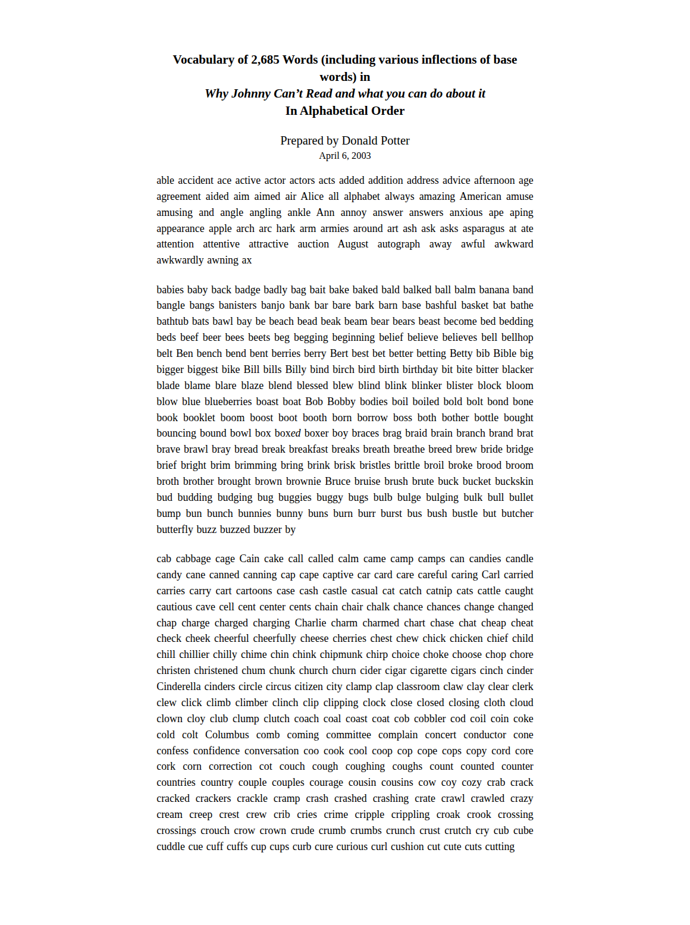Vocabulary of 2,685 Words (including various inflections of base words) in
Why Johnny Can’t Read and what you can do about it
In Alphabetical Order
Prepared by Donald Potter
April 6, 2003
able accident ace active actor actors acts added addition address advice afternoon age agreement aided aim aimed air Alice all alphabet always amazing American amuse amusing and angle angling ankle Ann annoy answer answers anxious ape aping appearance apple arch arc hark arm armies around art ash ask asks asparagus at ate attention attentive attractive auction August autograph away awful awkward awkwardly awning ax
babies baby back badge badly bag bait bake baked bald balked ball balm banana band bangle bangs banisters banjo bank bar bare bark barn base bashful basket bat bathe bathtub bats bawl bay be beach bead beak beam bear bears beast become bed bedding beds beef beer bees beets beg begging beginning belief believe believes bell bellhop belt Ben bench bend bent berries berry Bert best bet better betting Betty bib Bible big bigger biggest bike Bill bills Billy bind birch bird birth birthday bit bite bitter blacker blade blame blare blaze blend blessed blew blind blink blinker blister block bloom blow blue blueberries boast boat Bob Bobby bodies boil boiled bold bolt bond bone book booklet boom boost boot booth born borrow boss both bother bottle bought bouncing bound bowl box boxed boxer boy braces brag braid brain branch brand brat brave brawl bray bread break breakfast breaks breath breathe breed brew bride bridge brief bright brim brimming bring brink brisk bristles brittle broil broke brood broom broth brother brought brown brownie Bruce bruise brush brute buck bucket buckskin bud budding budging bug buggies buggy bugs bulb bulge bulging bulk bull bullet bump bun bunch bunnies bunny buns burn burr burst bus bush bustle but butcher butterfly buzz buzzed buzzer by
cab cabbage cage Cain cake call called calm came camp camps can candies candle candy cane canned canning cap cape captive car card care careful caring Carl carried carries carry cart cartoons case cash castle casual cat catch catnip cats cattle caught cautious cave cell cent center cents chain chair chalk chance chances change changed chap charge charged charging Charlie charm charmed chart chase chat cheap cheat check cheek cheerful cheerfully cheese cherries chest chew chick chicken chief child chill chillier chilly chime chin chink chipmunk chirp choice choke choose chop chore christen christened chum chunk church churn cider cigar cigarette cigars cinch cinder Cinderella cinders circle circus citizen city clamp clap classroom claw clay clear clerk clew click climb climber clinch clip clipping clock close closed closing cloth cloud clown cloy club clump clutch coach coal coast coat cob cobbler cod coil coin coke cold colt Columbus comb coming committee complain concert conductor cone confess confidence conversation coo cook cool coop cop cope cops copy cord core cork corn correction cot couch cough coughing coughs count counted counter countries country couple couples courage cousin cousins cow coy cozy crab crack cracked crackers crackle cramp crash crashed crashing crate crawl crawled crazy cream creep crest crew crib cries crime cripple crippling croak crook crossing crossings crouch crow crown crude crumb crumbs crunch crust crutch cry cub cube cuddle cue cuff cuffs cup cups curb cure curious curl cushion cut cute cuts cutting